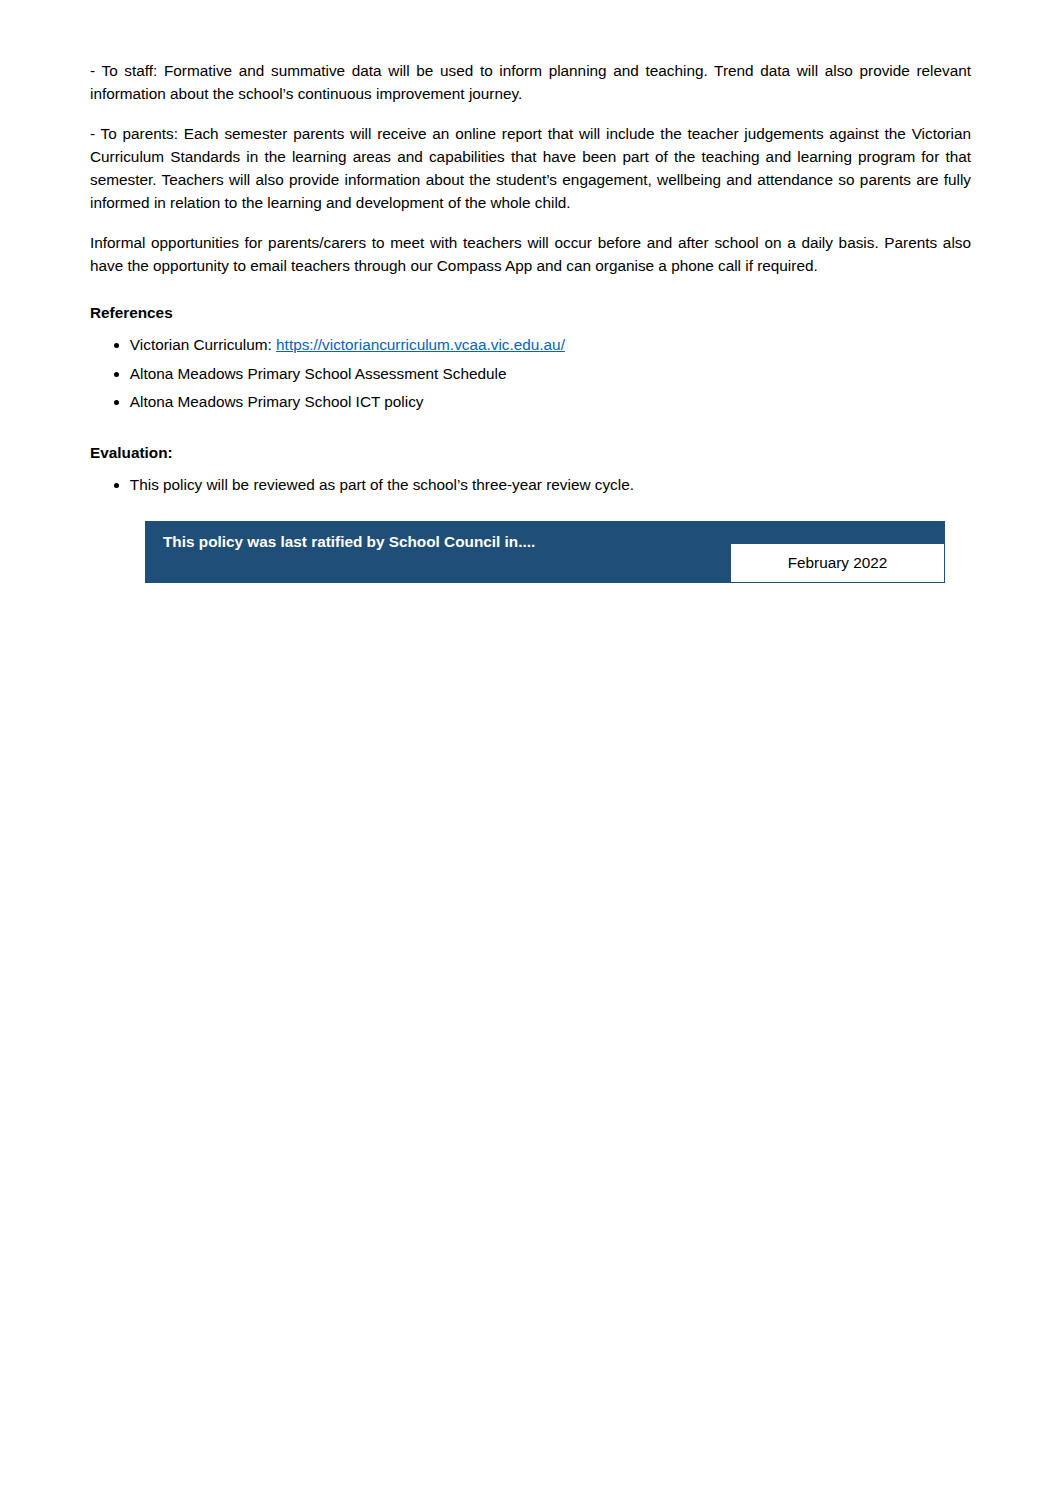- To staff: Formative and summative data will be used to inform planning and teaching. Trend data will also provide relevant information about the school’s continuous improvement journey.
- To parents: Each semester parents will receive an online report that will include the teacher judgements against the Victorian Curriculum Standards in the learning areas and capabilities that have been part of the teaching and learning program for that semester. Teachers will also provide information about the student’s engagement, wellbeing and attendance so parents are fully informed in relation to the learning and development of the whole child.
Informal opportunities for parents/carers to meet with teachers will occur before and after school on a daily basis. Parents also have the opportunity to email teachers through our Compass App and can organise a phone call if required.
References
Victorian Curriculum: https://victoriancurriculum.vcaa.vic.edu.au/
Altona Meadows Primary School Assessment Schedule
Altona Meadows Primary School ICT policy
Evaluation:
This policy will be reviewed as part of the school’s three-year review cycle.
This policy was last ratified by School Council in....
February 2022